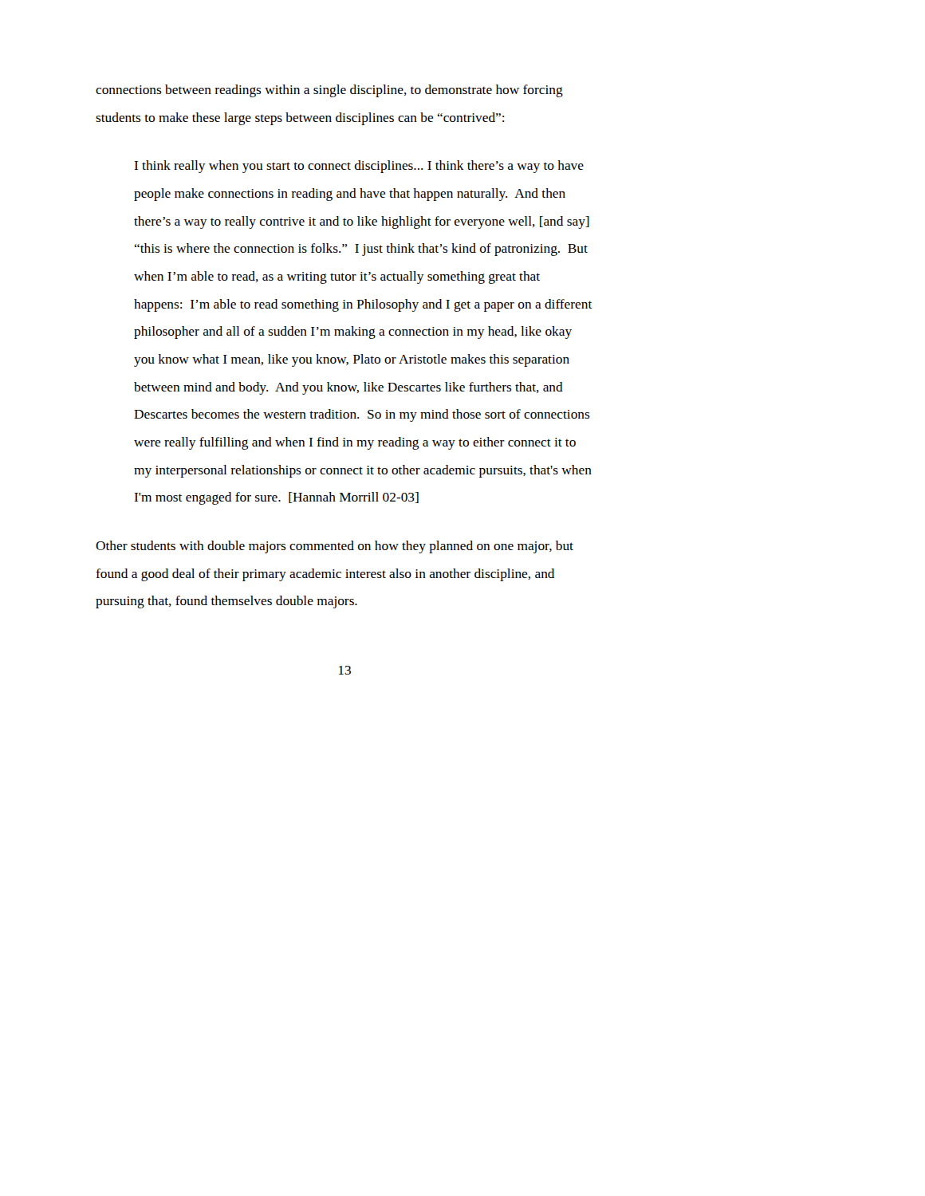connections between readings within a single discipline, to demonstrate how forcing students to make these large steps between disciplines can be “contrived”:
I think really when you start to connect disciplines... I think there’s a way to have people make connections in reading and have that happen naturally. And then there’s a way to really contrive it and to like highlight for everyone well, [and say] “this is where the connection is folks.” I just think that’s kind of patronizing. But when I’m able to read, as a writing tutor it’s actually something great that happens: I’m able to read something in Philosophy and I get a paper on a different philosopher and all of a sudden I’m making a connection in my head, like okay you know what I mean, like you know, Plato or Aristotle makes this separation between mind and body. And you know, like Descartes like furthers that, and Descartes becomes the western tradition. So in my mind those sort of connections were really fulfilling and when I find in my reading a way to either connect it to my interpersonal relationships or connect it to other academic pursuits, that's when I'm most engaged for sure. [Hannah Morrill 02-03]
Other students with double majors commented on how they planned on one major, but found a good deal of their primary academic interest also in another discipline, and pursuing that, found themselves double majors.
13